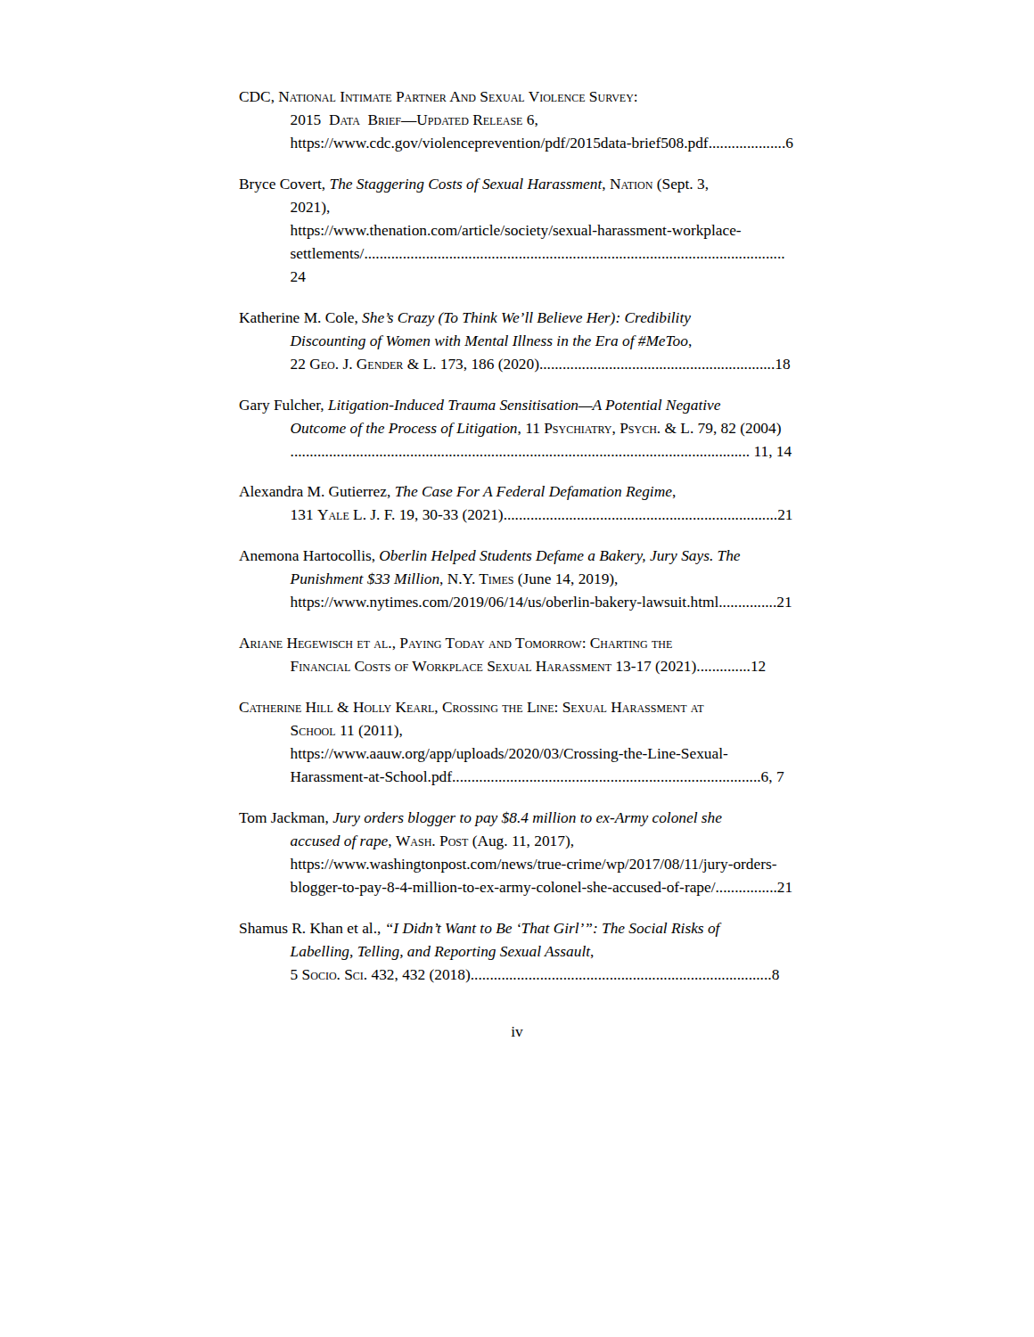CDC, National Intimate Partner And Sexual Violence Survey: 2015 Data Brief—Updated Release 6, https://www.cdc.gov/violenceprevention/pdf/2015data-brief508.pdf.................... 6
Bryce Covert, The Staggering Costs of Sexual Harassment, Nation (Sept. 3, 2021), https://www.thenation.com/article/society/sexual-harassment-workplace- settlements/............................................................................................................. 24
Katherine M. Cole, She’s Crazy (To Think We’ll Believe Her): Credibility Discounting of Women with Mental Illness in the Era of #MeToo, 22 Geo. J. Gender & L. 173, 186 (2020)............................................................. 18
Gary Fulcher, Litigation-Induced Trauma Sensitisation—A Potential Negative Outcome of the Process of Litigation, 11 Psychiatry, Psych. & L. 79, 82 (2004) ....................................................................................................................... 11, 14
Alexandra M. Gutierrez, The Case For A Federal Defamation Regime, 131 Yale L. J. F. 19, 30-33 (2021)....................................................................... 21
Anemona Hartocollis, Oberlin Helped Students Defame a Bakery, Jury Says. The Punishment $33 Million, N.Y. Times (June 14, 2019), https://www.nytimes.com/2019/06/14/us/oberlin-bakery-lawsuit.html............... 21
Ariane Hegewisch et al., Paying Today and Tomorrow: Charting the Financial Costs of Workplace Sexual Harassment 13-17 (2021).............. 12
Catherine Hill & Holly Kearl, Crossing the Line: Sexual Harassment at School 11 (2011), https://www.aauw.org/app/uploads/2020/03/Crossing-the-Line-Sexual- Harassment-at-School.pdf................................................................................ 6, 7
Tom Jackman, Jury orders blogger to pay $8.4 million to ex-Army colonel she accused of rape, Wash. Post (Aug. 11, 2017), https://www.washingtonpost.com/news/true-crime/wp/2017/08/11/jury-orders- blogger-to-pay-8-4-million-to-ex-army-colonel-she-accused-of-rape/................ 21
Shamus R. Khan et al., “I Didn’t Want to Be ‘That Girl’”: The Social Risks of Labelling, Telling, and Reporting Sexual Assault, 5 Socio. Sci. 432, 432 (2018).............................................................................. 8
iv